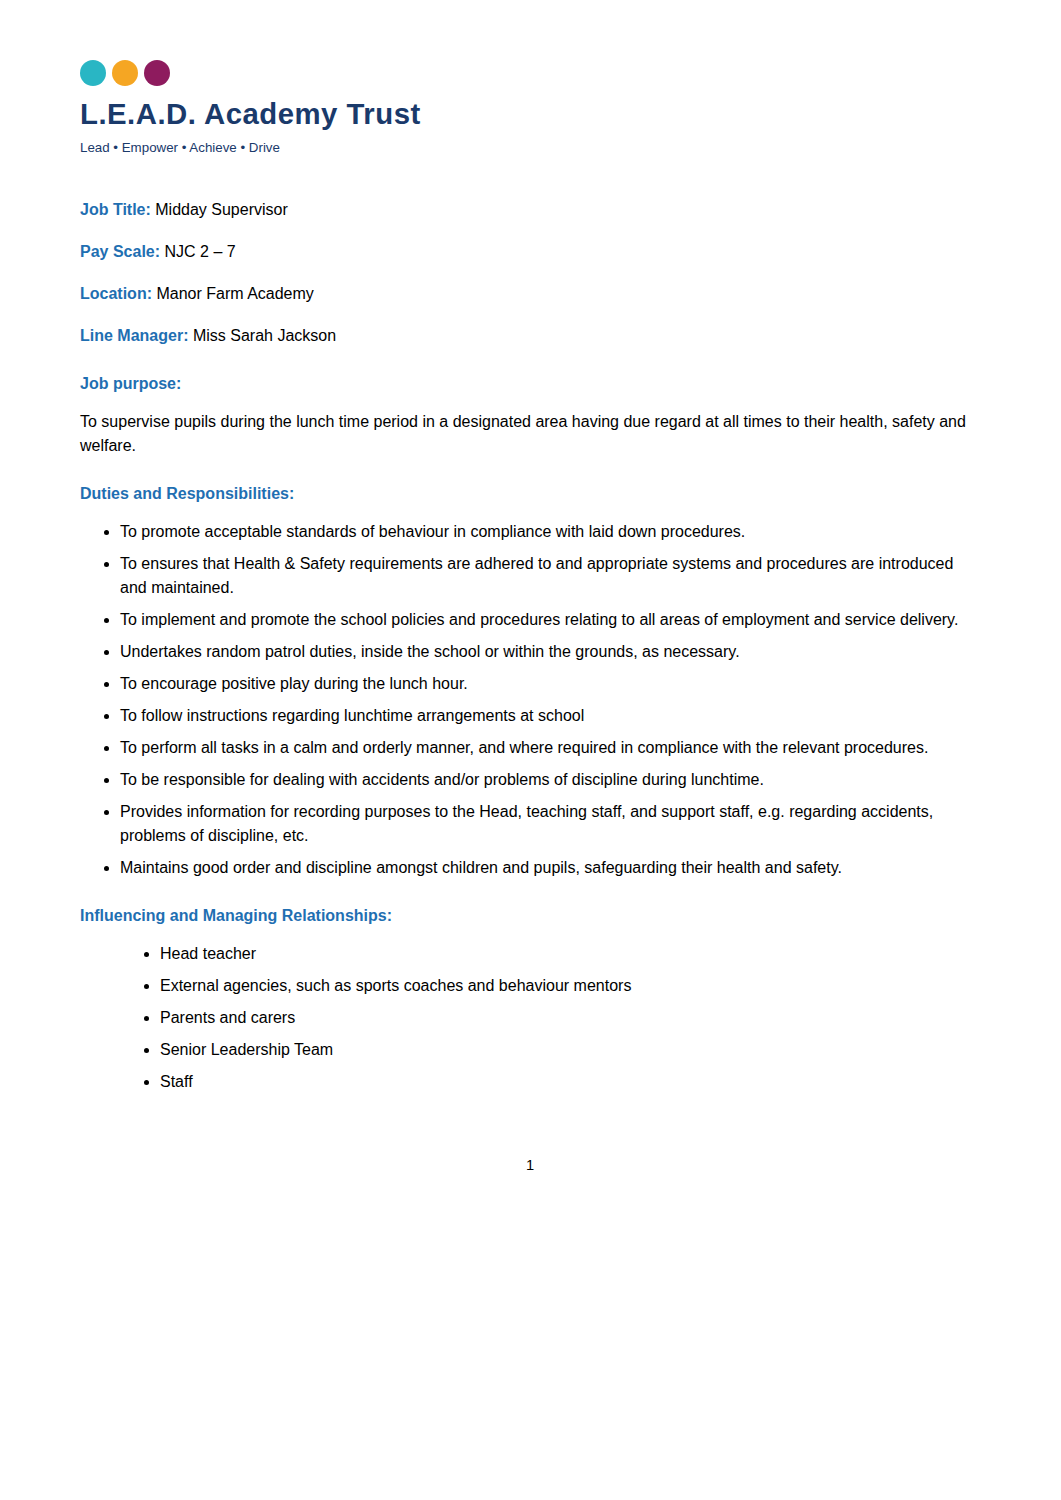L.E.A.D. Academy Trust
Lead • Empower • Achieve • Drive
Job Title: Midday Supervisor
Pay Scale: NJC 2 – 7
Location: Manor Farm Academy
Line Manager: Miss Sarah Jackson
Job purpose:
To supervise pupils during the lunch time period in a designated area having due regard at all times to their health, safety and welfare.
Duties and Responsibilities:
To promote acceptable standards of behaviour in compliance with laid down procedures.
To ensures that Health & Safety requirements are adhered to and appropriate systems and procedures are introduced and maintained.
To implement and promote the school policies and procedures relating to all areas of employment and service delivery.
Undertakes random patrol duties, inside the school or within the grounds, as necessary.
To encourage positive play during the lunch hour.
To follow instructions regarding lunchtime arrangements at school
To perform all tasks in a calm and orderly manner, and where required in compliance with the relevant procedures.
To be responsible for dealing with accidents and/or problems of discipline during lunchtime.
Provides information for recording purposes to the Head, teaching staff, and support staff, e.g. regarding accidents, problems of discipline, etc.
Maintains good order and discipline amongst children and pupils, safeguarding their health and safety.
Influencing and Managing Relationships:
Head teacher
External agencies, such as sports coaches and behaviour mentors
Parents and carers
Senior Leadership Team
Staff
1